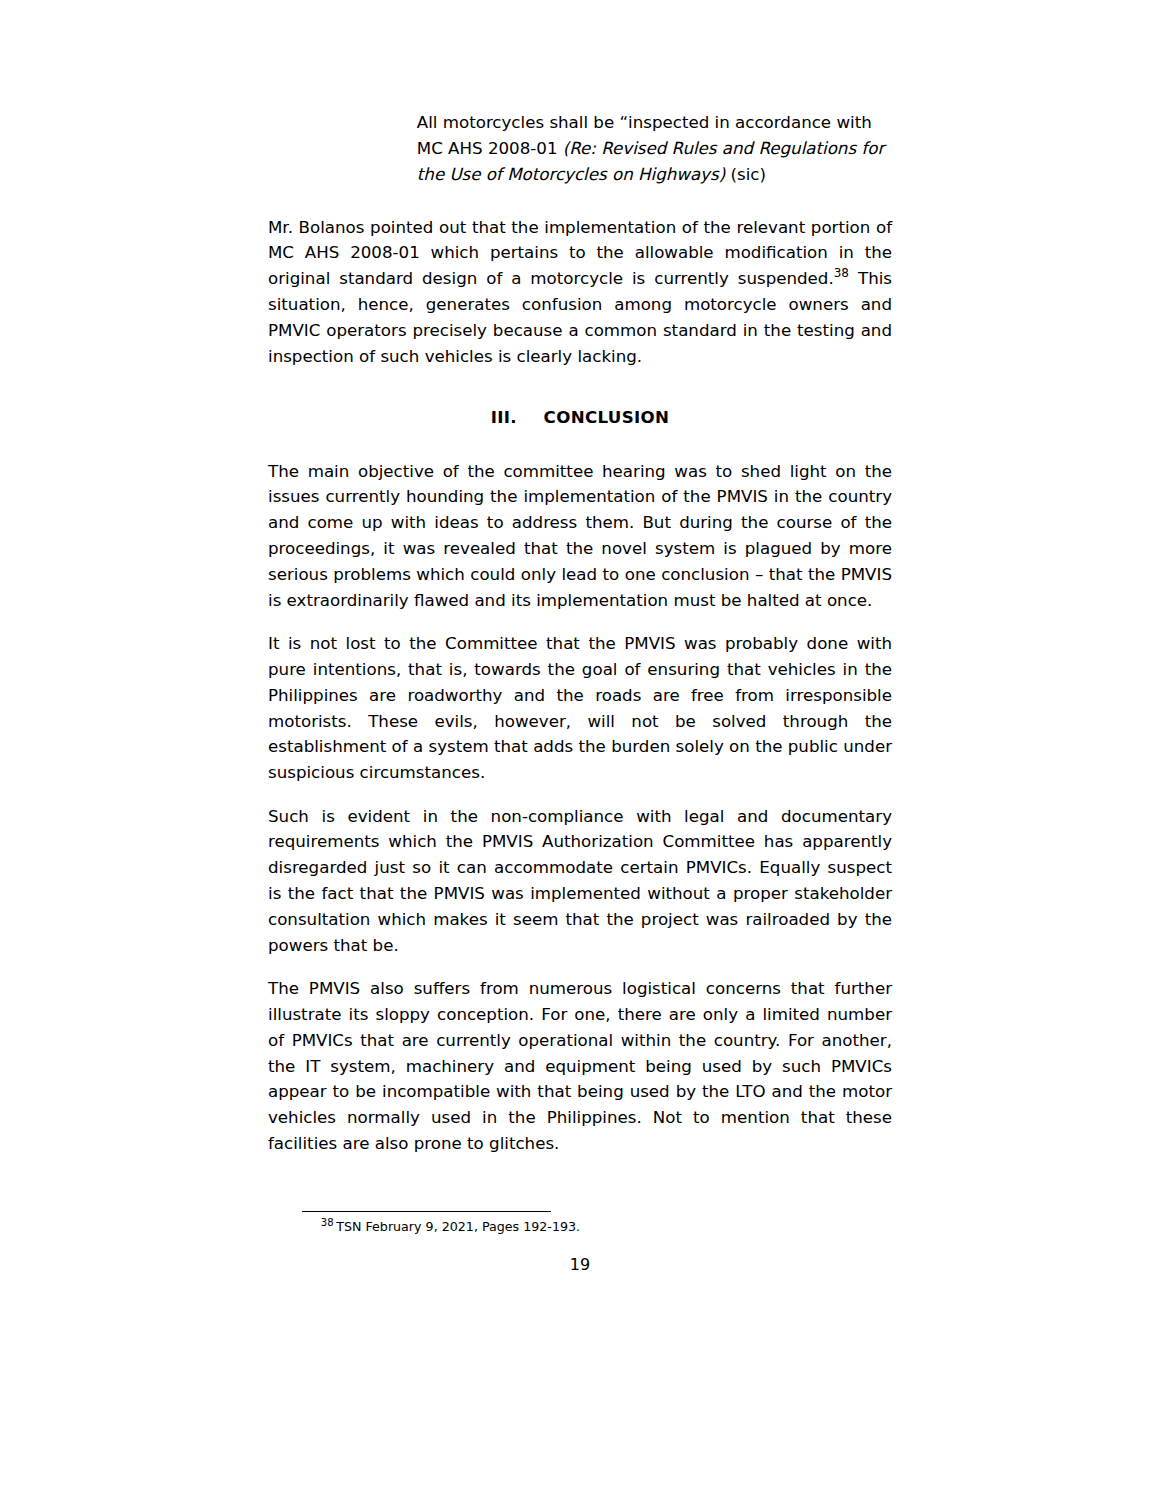All motorcycles shall be “inspected in accordance with MC AHS 2008-01 (Re: Revised Rules and Regulations for the Use of Motorcycles on Highways) (sic)
Mr. Bolanos pointed out that the implementation of the relevant portion of MC AHS 2008-01 which pertains to the allowable modification in the original standard design of a motorcycle is currently suspended.38 This situation, hence, generates confusion among motorcycle owners and PMVIC operators precisely because a common standard in the testing and inspection of such vehicles is clearly lacking.
III. CONCLUSION
The main objective of the committee hearing was to shed light on the issues currently hounding the implementation of the PMVIS in the country and come up with ideas to address them. But during the course of the proceedings, it was revealed that the novel system is plagued by more serious problems which could only lead to one conclusion – that the PMVIS is extraordinarily flawed and its implementation must be halted at once.
It is not lost to the Committee that the PMVIS was probably done with pure intentions, that is, towards the goal of ensuring that vehicles in the Philippines are roadworthy and the roads are free from irresponsible motorists. These evils, however, will not be solved through the establishment of a system that adds the burden solely on the public under suspicious circumstances.
Such is evident in the non-compliance with legal and documentary requirements which the PMVIS Authorization Committee has apparently disregarded just so it can accommodate certain PMVICs. Equally suspect is the fact that the PMVIS was implemented without a proper stakeholder consultation which makes it seem that the project was railroaded by the powers that be.
The PMVIS also suffers from numerous logistical concerns that further illustrate its sloppy conception. For one, there are only a limited number of PMVICs that are currently operational within the country. For another, the IT system, machinery and equipment being used by such PMVICs appear to be incompatible with that being used by the LTO and the motor vehicles normally used in the Philippines. Not to mention that these facilities are also prone to glitches.
38TSN February 9, 2021, Pages 192-193.
19